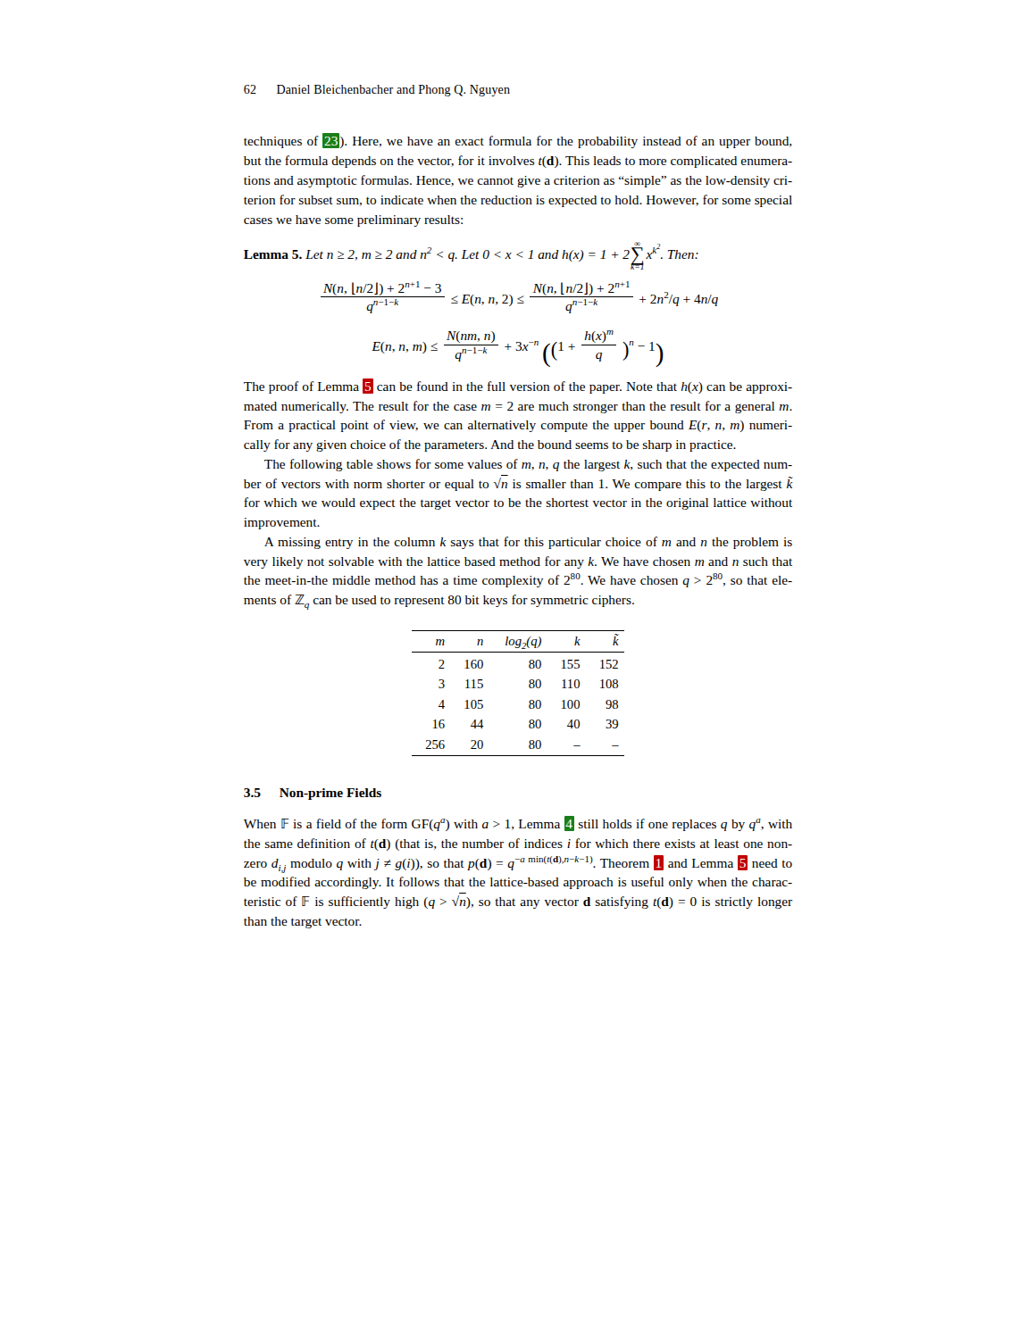62 Daniel Bleichenbacher and Phong Q. Nguyen
techniques of 23). Here, we have an exact formula for the probability instead of an upper bound, but the formula depends on the vector, for it involves t(d). This leads to more complicated enumerations and asymptotic formulas. Hence, we cannot give a criterion as “simple” as the low-density criterion for subset sum, to indicate when the reduction is expected to hold. However, for some special cases we have some preliminary results:
Lemma 5. Let n ≥ 2, m ≥ 2 and n2 < q. Let 0 < x < 1 and h(x) = 1 + 2∞∑k=1 xk2. Then:
N(n, ⌊n/2⌋) + 2n+1 − 3 qn−1−k ≤ E(n, n, 2) ≤ N(n, ⌊n/2⌋) + 2n+1 qn−1−k + 2n2/q + 4n/q
E(n, n, m) ≤ N(nm, n) qn−1−k + 3x−n ((1 + h(x)m q )n − 1)
The proof of Lemma 5 can be found in the full version of the paper. Note that h(x) can be approximated numerically. The result for the case m = 2 are much stronger than the result for a general m. From a practical point of view, we can alternatively compute the upper bound E(r, n, m) numerically for any given choice of the parameters. And the bound seems to be sharp in practice.
The following table shows for some values of m, n, q the largest k, such that the expected number of vectors with norm shorter or equal to √n is smaller than 1. We compare this to the largest k̃ for which we would expect the target vector to be the shortest vector in the original lattice without improvement.
A missing entry in the column k says that for this particular choice of m and n the problem is very likely not solvable with the lattice based method for any k. We have chosen m and n such that the meet-in-the middle method has a time complexity of 280. We have chosen q > 280, so that elements of ℤq can be used to represent 80 bit keys for symmetric ciphers.
| m | n | log 2 (q) | k | k̃ |
| --- | --- | --- | --- | --- |
| 2 | 160 | 80 | 155 | 152 |
| 3 | 115 | 80 | 110 | 108 |
| 4 | 105 | 80 | 100 | 98 |
| 16 | 44 | 80 | 40 | 39 |
| 256 | 20 | 80 | – | – |
3.5 Non-prime Fields
When 𝔽 is a field of the form GF(qa) with a > 1, Lemma 4 still holds if one replaces q by qa, with the same definition of t(d) (that is, the number of indices i for which there exists at least one nonzero di,j modulo q with j ≠ g(i)), so that p(d) = q−a min(t(d),n−k−1). Theorem 1 and Lemma 5 need to be modified accordingly. It follows that the lattice-based approach is useful only when the characteristic of 𝔽 is sufficiently high (q > √n), so that any vector d satisfying t(d) = 0 is strictly longer than the target vector.